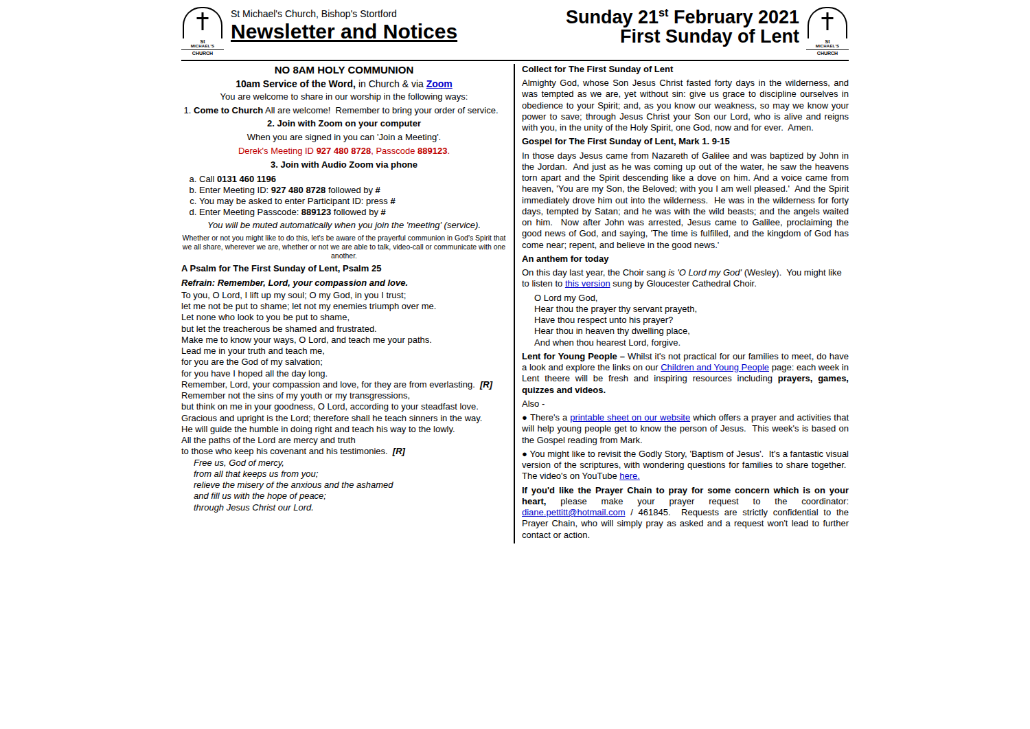St MICHAEL'S CHURCH
St Michael's Church, Bishop's Stortford
Newsletter and Notices
Sunday 21st February 2021
First Sunday of Lent
St MICHAEL'S CHURCH
NO 8AM HOLY COMMUNION
10am Service of the Word, in Church & via Zoom
You are welcome to share in our worship in the following ways:
Come to Church All are welcome! Remember to bring your order of service.
2. Join with Zoom on your computer
When you are signed in you can 'Join a Meeting'.
Derek's Meeting ID 927 480 8728, Passcode 889123.
3. Join with Audio Zoom via phone
Call 0131 460 1196
Enter Meeting ID: 927 480 8728 followed by #
You may be asked to enter Participant ID: press #
Enter Meeting Passcode: 889123 followed by #
You will be muted automatically when you join the 'meeting' (service).
Whether or not you might like to do this, let's be aware of the prayerful communion in God's Spirit that we all share, wherever we are, whether or not we are able to talk, video-call or communicate with one another.
A Psalm for The First Sunday of Lent, Psalm 25
Refrain: Remember, Lord, your compassion and love.
To you, O Lord, I lift up my soul; O my God, in you I trust;
let me not be put to shame; let not my enemies triumph over me.
Let none who look to you be put to shame,
but let the treacherous be shamed and frustrated.
Make me to know your ways, O Lord, and teach me your paths.
Lead me in your truth and teach me,
for you are the God of my salvation;
for you have I hoped all the day long.
Remember, Lord, your compassion and love, for they are from everlasting. [R]
Remember not the sins of my youth or my transgressions,
but think on me in your goodness, O Lord, according to your steadfast love.
Gracious and upright is the Lord; therefore shall he teach sinners in the way.
He will guide the humble in doing right and teach his way to the lowly.
All the paths of the Lord are mercy and truth
to those who keep his covenant and his testimonies. [R]
Free us, God of mercy,
from all that keeps us from you;
relieve the misery of the anxious and the ashamed
and fill us with the hope of peace;
through Jesus Christ our Lord.
Collect for The First Sunday of Lent
Almighty God, whose Son Jesus Christ fasted forty days in the wilderness, and was tempted as we are, yet without sin: give us grace to discipline ourselves in obedience to your Spirit; and, as you know our weakness, so may we know your power to save; through Jesus Christ your Son our Lord, who is alive and reigns with you, in the unity of the Holy Spirit, one God, now and for ever. Amen.
Gospel for The First Sunday of Lent, Mark 1. 9-15
In those days Jesus came from Nazareth of Galilee and was baptized by John in the Jordan. And just as he was coming up out of the water, he saw the heavens torn apart and the Spirit descending like a dove on him. And a voice came from heaven, 'You are my Son, the Beloved; with you I am well pleased.' And the Spirit immediately drove him out into the wilderness. He was in the wilderness for forty days, tempted by Satan; and he was with the wild beasts; and the angels waited on him. Now after John was arrested, Jesus came to Galilee, proclaiming the good news of God, and saying, 'The time is fulfilled, and the kingdom of God has come near; repent, and believe in the good news.'
An anthem for today
On this day last year, the Choir sang is 'O Lord my God' (Wesley). You might like to listen to this version sung by Gloucester Cathedral Choir.
O Lord my God,
Hear thou the prayer thy servant prayeth,
Have thou respect unto his prayer?
Hear thou in heaven thy dwelling place,
And when thou hearest Lord, forgive.
Lent for Young People – Whilst it's not practical for our families to meet, do have a look and explore the links on our Children and Young People page: each week in Lent theere will be fresh and inspiring resources including prayers, games, quizzes and videos.
Also -
● There's a printable sheet on our website which offers a prayer and activities that will help young people get to know the person of Jesus. This week's is based on the Gospel reading from Mark.
● You might like to revisit the Godly Story, 'Baptism of Jesus'. It's a fantastic visual version of the scriptures, with wondering questions for families to share together. The video's on YouTube here.
If you'd like the Prayer Chain to pray for some concern which is on your heart, please make your prayer request to the coordinator: diane.pettitt@hotmail.com / 461845. Requests are strictly confidential to the Prayer Chain, who will simply pray as asked and a request won't lead to further contact or action.